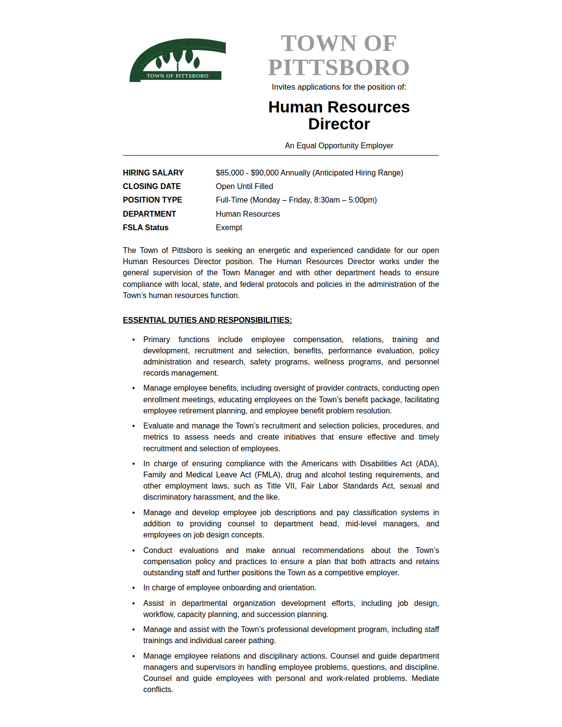TOWN OF PITTSBORO
TOWN OF PITTSBORO
Invites applications for the position of:
Human Resources Director
An Equal Opportunity Employer
| HIRING SALARY | $85,000 - $90,000 Annually (Anticipated Hiring Range) |
| CLOSING DATE | Open Until Filled |
| POSITION TYPE | Full-Time (Monday – Friday, 8:30am – 5:00pm) |
| DEPARTMENT | Human Resources |
| FSLA Status | Exempt |
The Town of Pittsboro is seeking an energetic and experienced candidate for our open Human Resources Director position. The Human Resources Director works under the general supervision of the Town Manager and with other department heads to ensure compliance with local, state, and federal protocols and policies in the administration of the Town’s human resources function.
ESSENTIAL DUTIES AND RESPONSIBILITIES:
Primary functions include employee compensation, relations, training and development, recruitment and selection, benefits, performance evaluation, policy administration and research, safety programs, wellness programs, and personnel records management.
Manage employee benefits, including oversight of provider contracts, conducting open enrollment meetings, educating employees on the Town’s benefit package, facilitating employee retirement planning, and employee benefit problem resolution.
Evaluate and manage the Town’s recruitment and selection policies, procedures, and metrics to assess needs and create initiatives that ensure effective and timely recruitment and selection of employees.
In charge of ensuring compliance with the Americans with Disabilities Act (ADA), Family and Medical Leave Act (FMLA), drug and alcohol testing requirements, and other employment laws, such as Title VII, Fair Labor Standards Act, sexual and discriminatory harassment, and the like.
Manage and develop employee job descriptions and pay classification systems in addition to providing counsel to department head, mid-level managers, and employees on job design concepts.
Conduct evaluations and make annual recommendations about the Town’s compensation policy and practices to ensure a plan that both attracts and retains outstanding staff and further positions the Town as a competitive employer.
In charge of employee onboarding and orientation.
Assist in departmental organization development efforts, including job design, workflow, capacity planning, and succession planning.
Manage and assist with the Town’s professional development program, including staff trainings and individual career pathing.
Manage employee relations and disciplinary actions. Counsel and guide department managers and supervisors in handling employee problems, questions, and discipline. Counsel and guide employees with personal and work-related problems. Mediate conflicts.